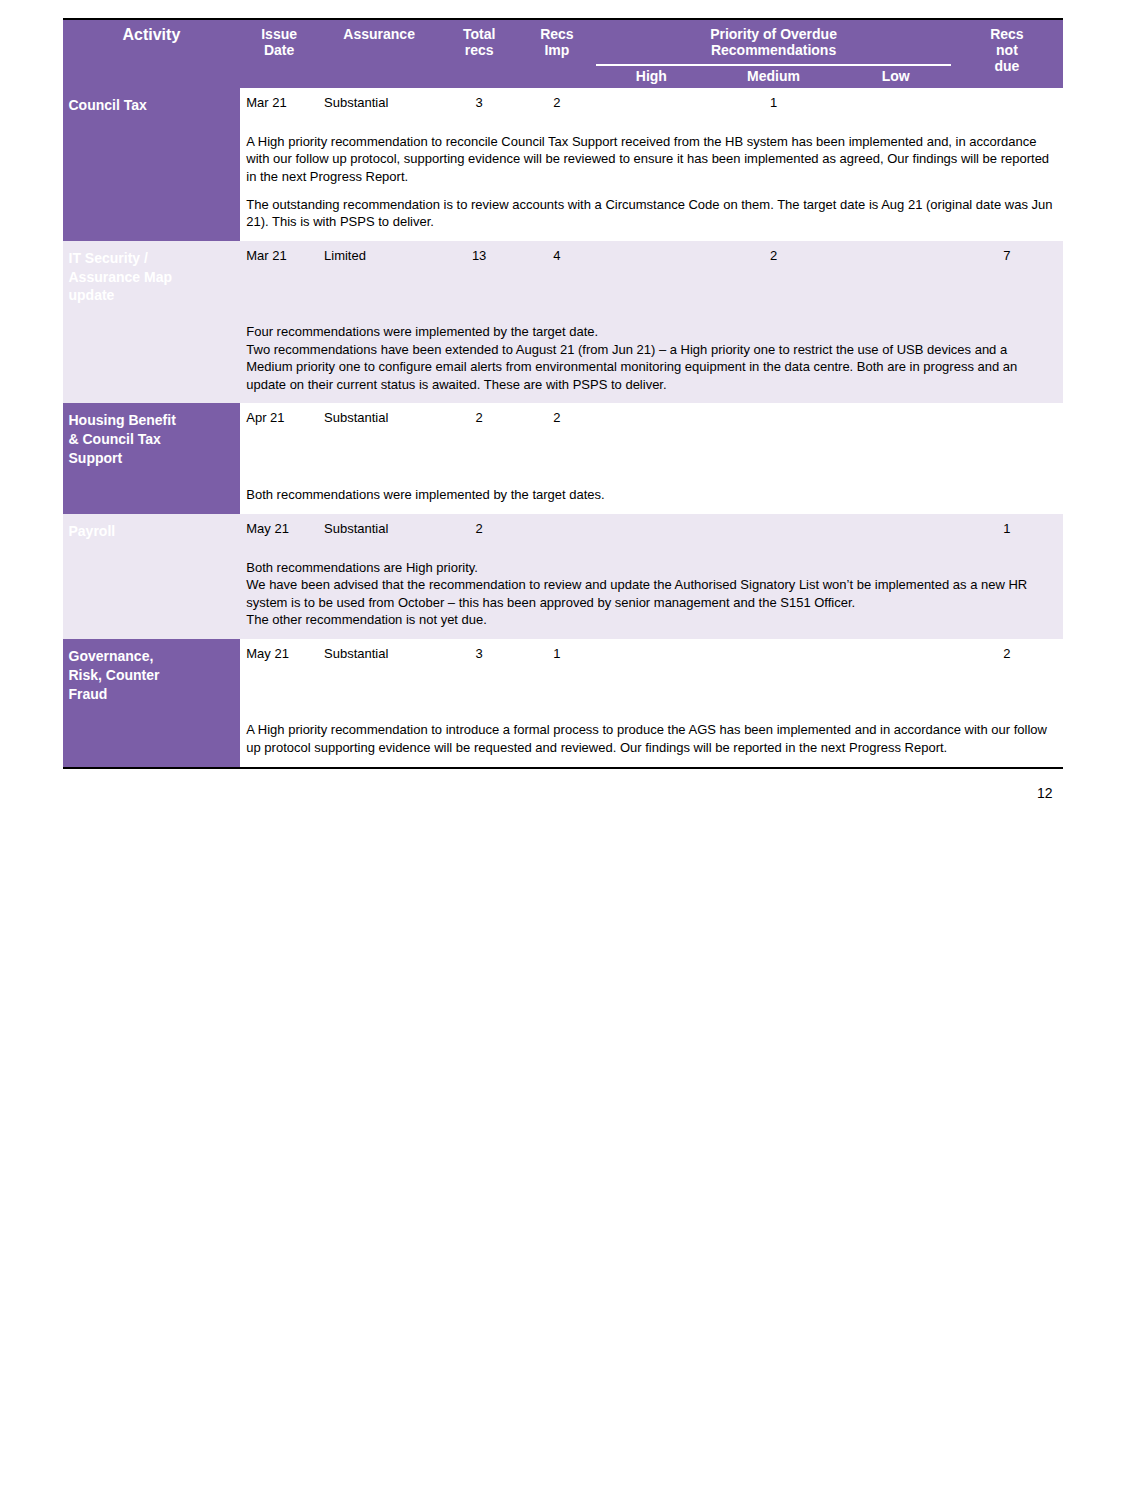| Activity | Issue Date | Assurance | Total recs | Recs Imp | Priority of Overdue Recommendations | Recs not due |
| --- | --- | --- | --- | --- | --- | --- |
| High | Medium | Low |
| Council Tax | Mar 21 | Substantial | 3 | 2 | | 1 | | |
| | A High priority recommendation to reconcile Council Tax Support received from the HB system has been implemented and, in accordance with our follow up protocol, supporting evidence will be reviewed to ensure it has been implemented as agreed, Our findings will be reported in the next Progress Report. The outstanding recommendation is to review accounts with a Circumstance Code on them. The target date is Aug 21 (original date was Jun 21). This is with PSPS to deliver. |
| IT Security / Assurance Map update | Mar 21 | Limited | 13 | 4 | | 2 | | 7 |
| | Four recommendations were implemented by the target date. Two recommendations have been extended to August 21 (from Jun 21) – a High priority one to restrict the use of USB devices and a Medium priority one to configure email alerts from environmental monitoring equipment in the data centre. Both are in progress and an update on their current status is awaited. These are with PSPS to deliver. |
| Housing Benefit & Council Tax Support | Apr 21 | Substantial | 2 | 2 | | | | |
| | Both recommendations were implemented by the target dates. |
| Payroll | May 21 | Substantial | 2 | | | | | 1 |
| | Both recommendations are High priority. We have been advised that the recommendation to review and update the Authorised Signatory List won’t be implemented as a new HR system is to be used from October – this has been approved by senior management and the S151 Officer. The other recommendation is not yet due. |
| Governance, Risk, Counter Fraud | May 21 | Substantial | 3 | 1 | | | | 2 |
| | A High priority recommendation to introduce a formal process to produce the AGS has been implemented and in accordance with our follow up protocol supporting evidence will be requested and reviewed. Our findings will be reported in the next Progress Report. |
12